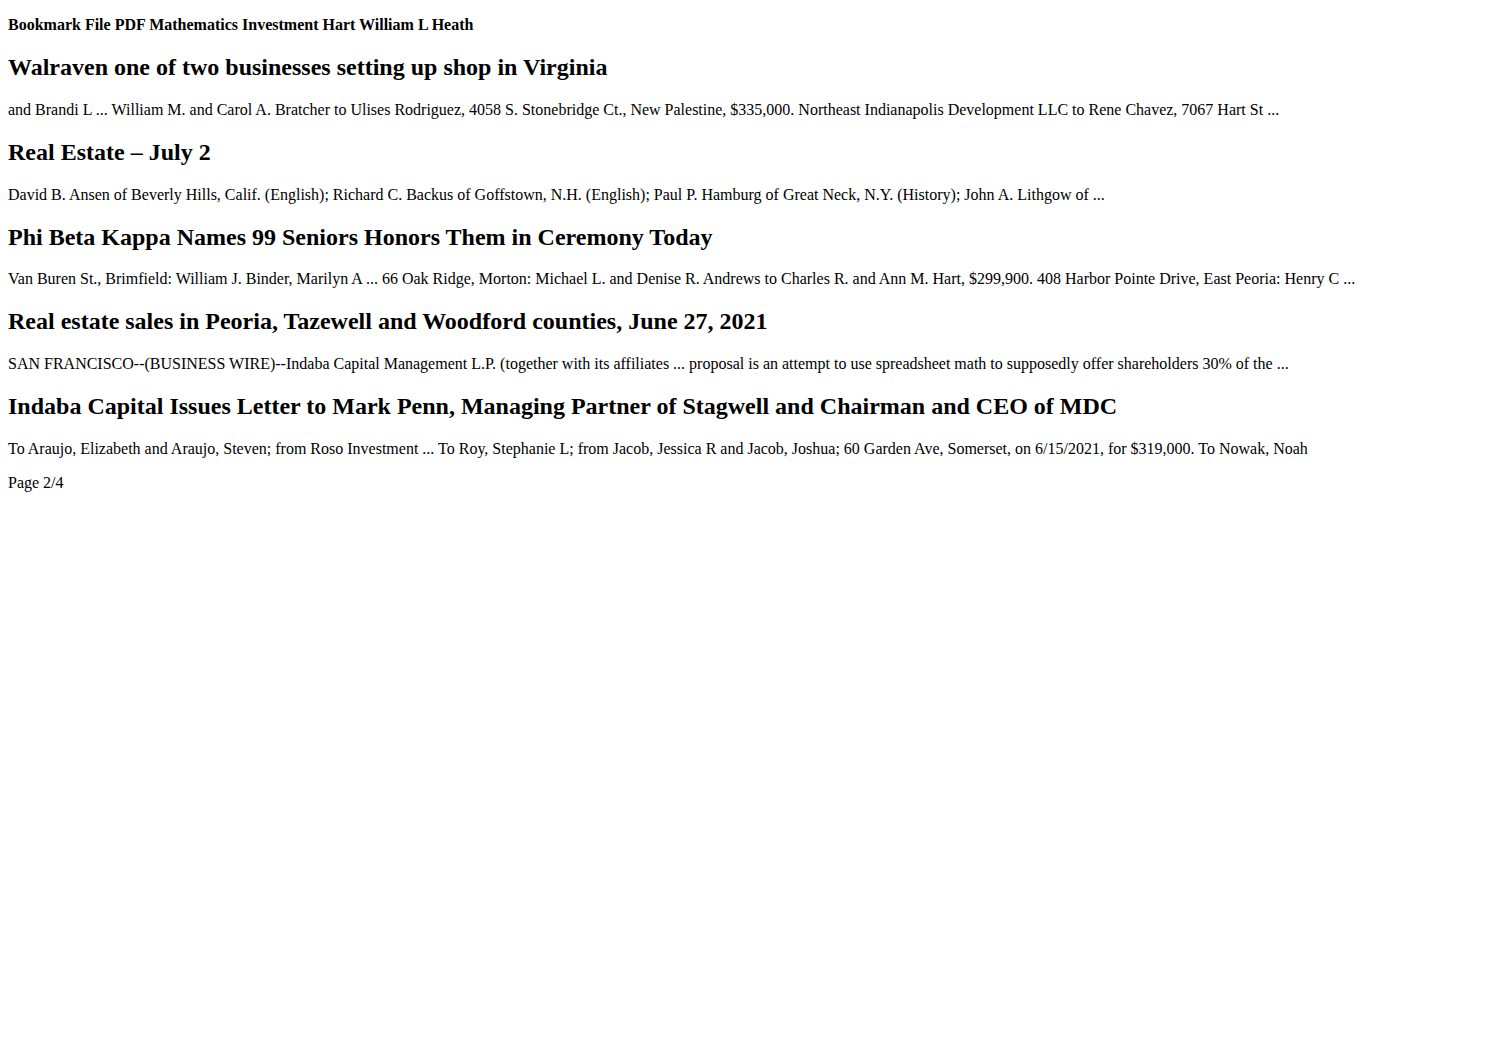Bookmark File PDF Mathematics Investment Hart William L Heath
Walraven one of two businesses setting up shop in Virginia
and Brandi L ... William M. and Carol A. Bratcher to Ulises Rodriguez, 4058 S. Stonebridge Ct., New Palestine, $335,000. Northeast Indianapolis Development LLC to Rene Chavez, 7067 Hart St ...
Real Estate – July 2
David B. Ansen of Beverly Hills, Calif. (English); Richard C. Backus of Goffstown, N.H. (English); Paul P. Hamburg of Great Neck, N.Y. (History); John A. Lithgow of ...
Phi Beta Kappa Names 99 Seniors Honors Them in Ceremony Today
Van Buren St., Brimfield: William J. Binder, Marilyn A ... 66 Oak Ridge, Morton: Michael L. and Denise R. Andrews to Charles R. and Ann M. Hart, $299,900. 408 Harbor Pointe Drive, East Peoria: Henry C ...
Real estate sales in Peoria, Tazewell and Woodford counties, June 27, 2021
SAN FRANCISCO--(BUSINESS WIRE)--Indaba Capital Management L.P. (together with its affiliates ... proposal is an attempt to use spreadsheet math to supposedly offer shareholders 30% of the ...
Indaba Capital Issues Letter to Mark Penn, Managing Partner of Stagwell and Chairman and CEO of MDC
To Araujo, Elizabeth and Araujo, Steven; from Roso Investment ... To Roy, Stephanie L; from Jacob, Jessica R and Jacob, Joshua; 60 Garden Ave, Somerset, on 6/15/2021, for $319,000. To Nowak, Noah
Page 2/4